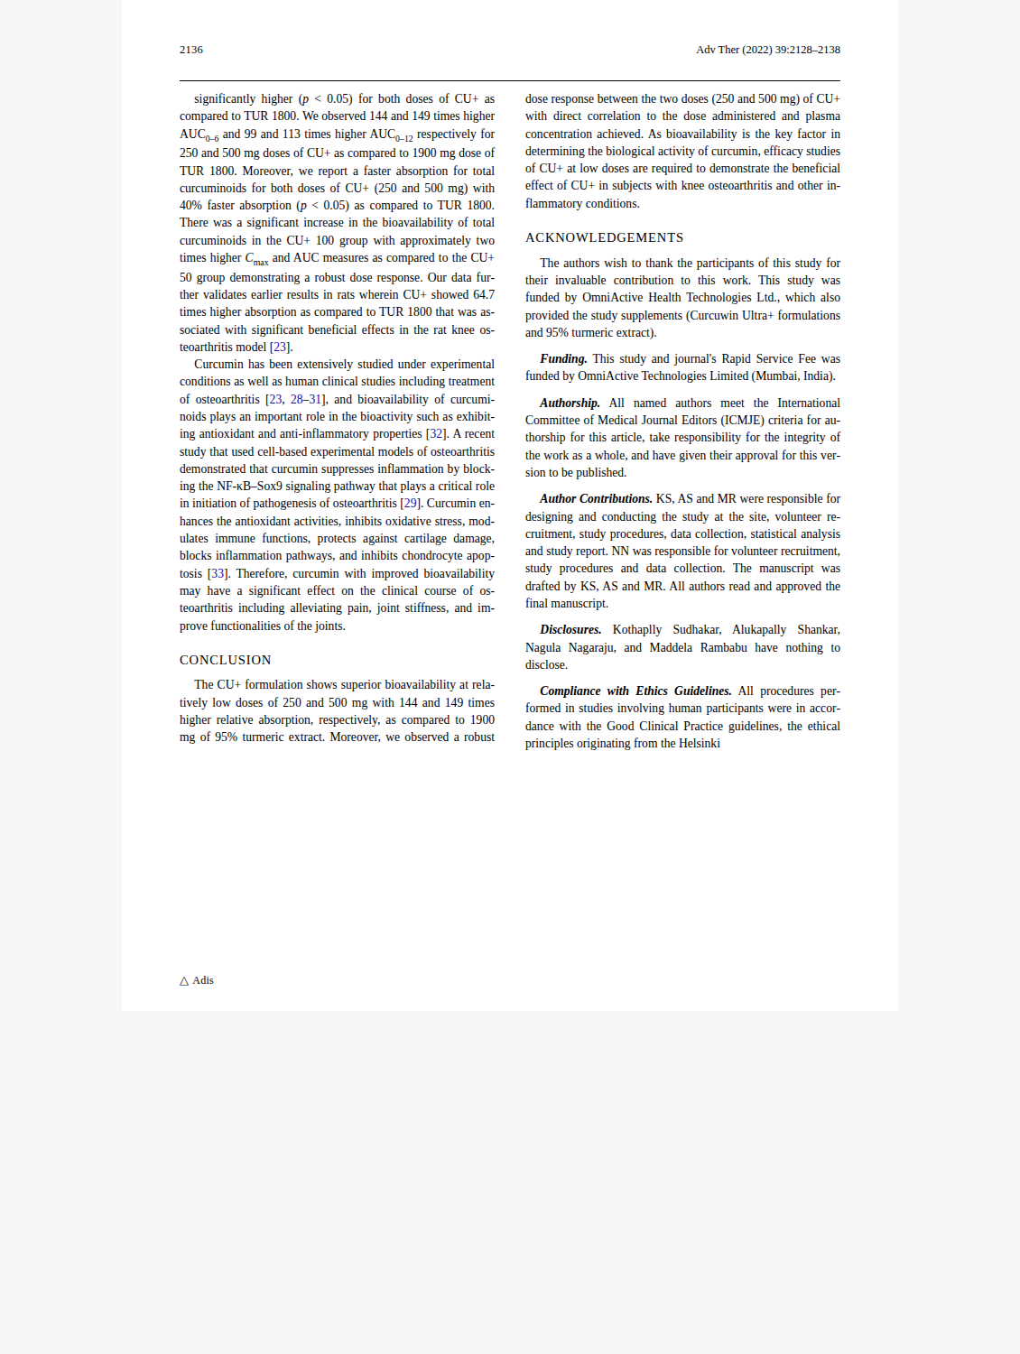2136
Adv Ther (2022) 39:2128–2138
significantly higher (p < 0.05) for both doses of CU+ as compared to TUR 1800. We observed 144 and 149 times higher AUC0–6 and 99 and 113 times higher AUC0–12 respectively for 250 and 500 mg doses of CU+ as compared to 1900 mg dose of TUR 1800. Moreover, we report a faster absorption for total curcuminoids for both doses of CU+ (250 and 500 mg) with 40% faster absorption (p < 0.05) as compared to TUR 1800. There was a significant increase in the bioavailability of total curcuminoids in the CU+ 100 group with approximately two times higher Cmax and AUC measures as compared to the CU+ 50 group demonstrating a robust dose response. Our data further validates earlier results in rats wherein CU+ showed 64.7 times higher absorption as compared to TUR 1800 that was associated with significant beneficial effects in the rat knee osteoarthritis model [23].
Curcumin has been extensively studied under experimental conditions as well as human clinical studies including treatment of osteoarthritis [23, 28–31], and bioavailability of curcuminoids plays an important role in the bioactivity such as exhibiting antioxidant and anti-inflammatory properties [32]. A recent study that used cell-based experimental models of osteoarthritis demonstrated that curcumin suppresses inflammation by blocking the NF-κB–Sox9 signaling pathway that plays a critical role in initiation of pathogenesis of osteoarthritis [29]. Curcumin enhances the antioxidant activities, inhibits oxidative stress, modulates immune functions, protects against cartilage damage, blocks inflammation pathways, and inhibits chondrocyte apoptosis [33]. Therefore, curcumin with improved bioavailability may have a significant effect on the clinical course of osteoarthritis including alleviating pain, joint stiffness, and improve functionalities of the joints.
CONCLUSION
The CU+ formulation shows superior bioavailability at relatively low doses of 250 and 500 mg with 144 and 149 times higher relative absorption, respectively, as compared to 1900 mg of 95% turmeric extract. Moreover, we observed a robust dose response between the two doses (250 and 500 mg) of CU+ with direct correlation to the dose administered and plasma concentration achieved. As bioavailability is the key factor in determining the biological activity of curcumin, efficacy studies of CU+ at low doses are required to demonstrate the beneficial effect of CU+ in subjects with knee osteoarthritis and other inflammatory conditions.
ACKNOWLEDGEMENTS
The authors wish to thank the participants of this study for their invaluable contribution to this work. This study was funded by OmniActive Health Technologies Ltd., which also provided the study supplements (Curcuwin Ultra+ formulations and 95% turmeric extract).
Funding. This study and journal's Rapid Service Fee was funded by OmniActive Technologies Limited (Mumbai, India).
Authorship. All named authors meet the International Committee of Medical Journal Editors (ICMJE) criteria for authorship for this article, take responsibility for the integrity of the work as a whole, and have given their approval for this version to be published.
Author Contributions. KS, AS and MR were responsible for designing and conducting the study at the site, volunteer recruitment, study procedures, data collection, statistical analysis and study report. NN was responsible for volunteer recruitment, study procedures and data collection. The manuscript was drafted by KS, AS and MR. All authors read and approved the final manuscript.
Disclosures. Kothaplly Sudhakar, Alukapally Shankar, Nagula Nagaraju, and Maddela Rambabu have nothing to disclose.
Compliance with Ethics Guidelines. All procedures performed in studies involving human participants were in accordance with the Good Clinical Practice guidelines, the ethical principles originating from the Helsinki
△Adis